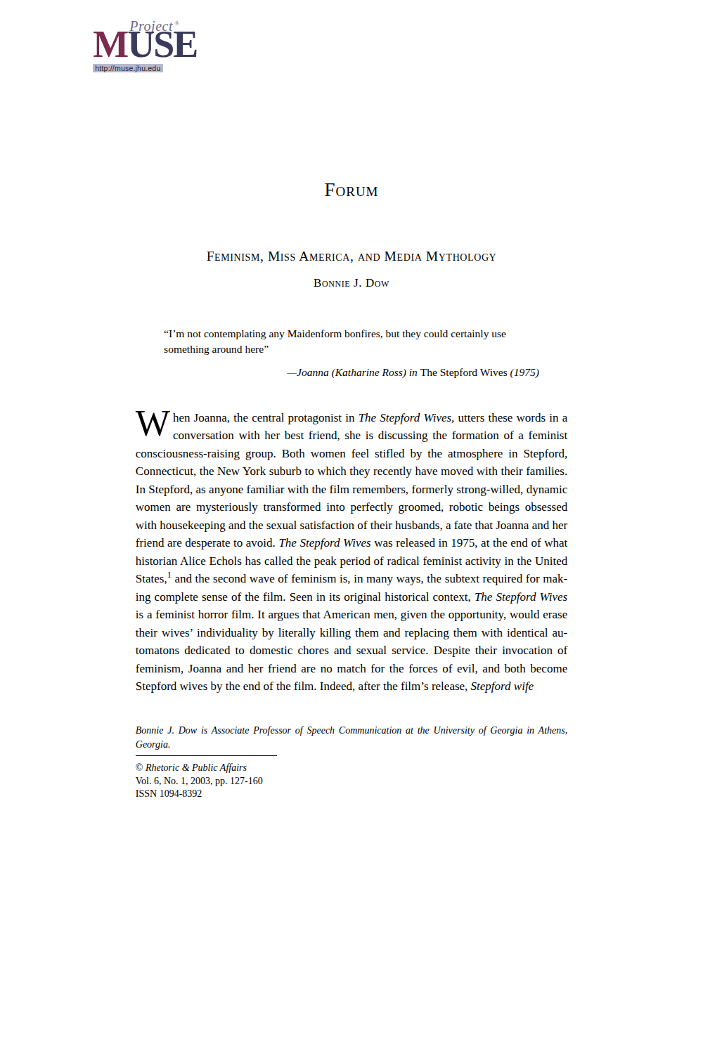Project®
MUSE
http://muse.jhu.edu
Forum
Feminism, Miss America, and Media Mythology
Bonnie J. Dow
“I’m not contemplating any Maidenform bonfires, but they could certainly use something around here”
—Joanna (Katharine Ross) in The Stepford Wives (1975)
When Joanna, the central protagonist in The Stepford Wives, utters these words in a conversation with her best friend, she is discussing the formation of a feminist consciousness-raising group. Both women feel stifled by the atmosphere in Stepford, Connecticut, the New York suburb to which they recently have moved with their families. In Stepford, as anyone familiar with the film remembers, formerly strong-willed, dynamic women are mysteriously transformed into perfectly groomed, robotic beings obsessed with housekeeping and the sexual satisfaction of their husbands, a fate that Joanna and her friend are desperate to avoid. The Stepford Wives was released in 1975, at the end of what historian Alice Echols has called the peak period of radical feminist activity in the United States,1 and the second wave of feminism is, in many ways, the subtext required for making complete sense of the film. Seen in its original historical context, The Stepford Wives is a feminist horror film. It argues that American men, given the opportunity, would erase their wives’ individuality by literally killing them and replacing them with identical automatons dedicated to domestic chores and sexual service. Despite their invocation of feminism, Joanna and her friend are no match for the forces of evil, and both become Stepford wives by the end of the film. Indeed, after the film’s release, Stepford wife
Bonnie J. Dow is Associate Professor of Speech Communication at the University of Georgia in Athens, Georgia.
© Rhetoric & Public Affairs
Vol. 6, No. 1, 2003, pp. 127-160
ISSN 1094-8392